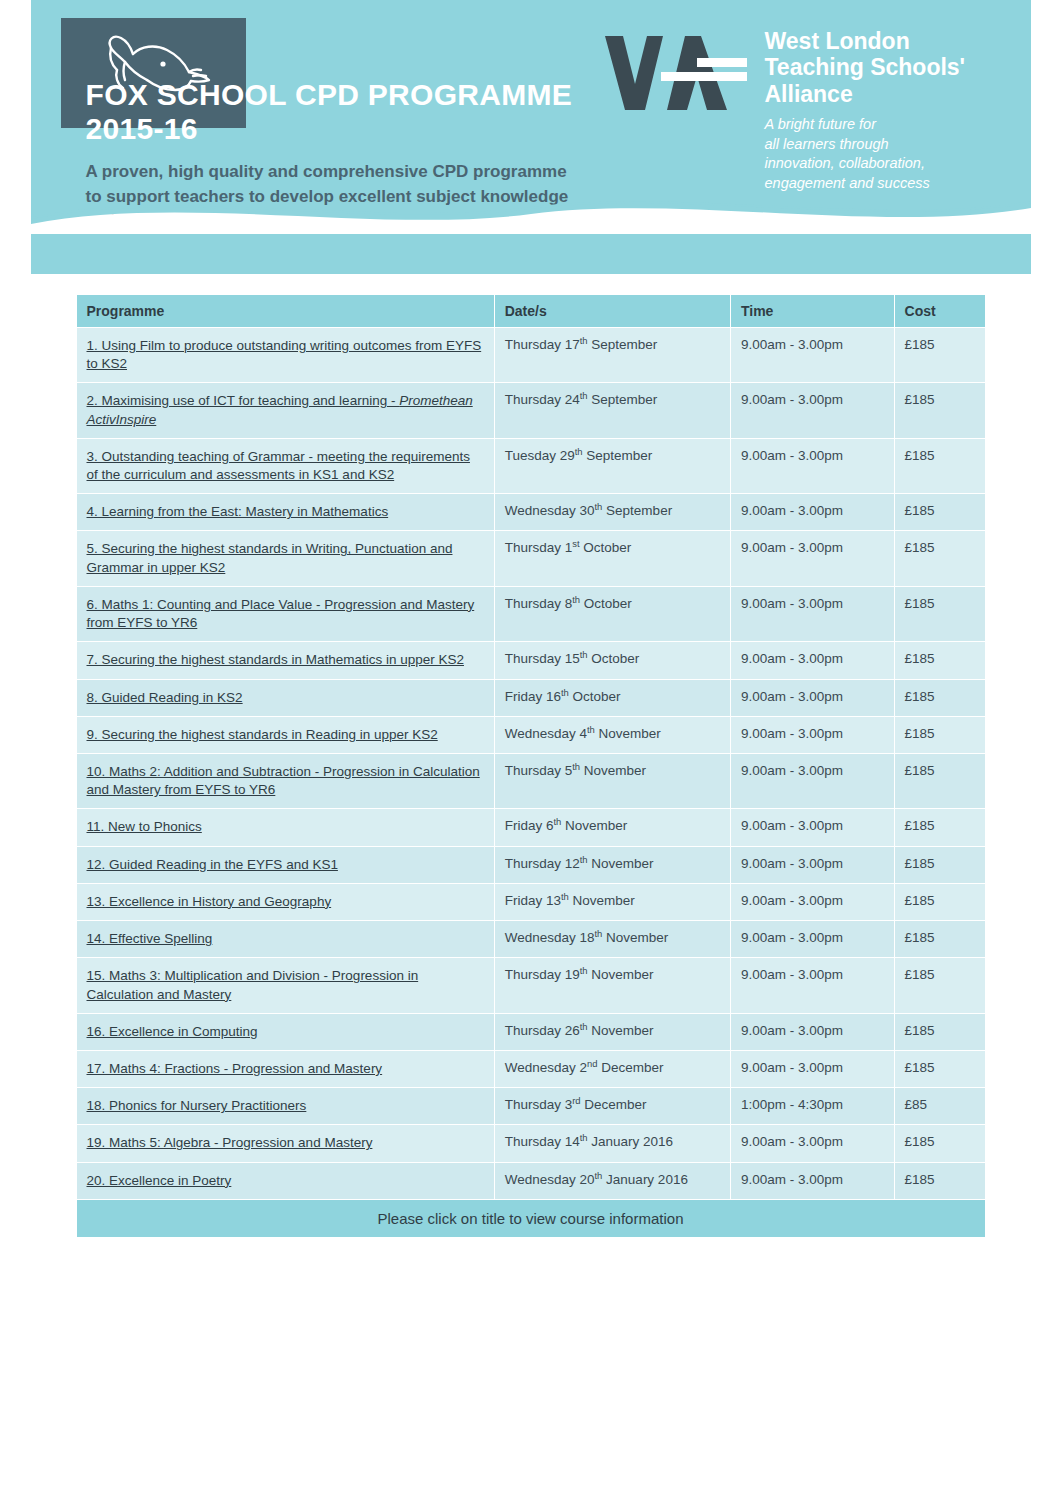FOX SCHOOL CPD PROGRAMME 2015-16
A proven, high quality and comprehensive CPD programme to support teachers to develop excellent subject knowledge and pedagogy.
West London
Teaching Schools'
Alliance
A bright future for
all learners through
innovation, collaboration,
engagement and success
| Programme | Date/s | Time | Cost |
| --- | --- | --- | --- |
| 1. Using Film to produce outstanding writing outcomes from EYFS to KS2 | Thursday 17 th September | 9.00am - 3.00pm | £185 |
| 2. Maximising use of ICT for teaching and learning - Promethean ActivInspire | Thursday 24 th September | 9.00am - 3.00pm | £185 |
| 3. Outstanding teaching of Grammar - meeting the requirements of the curriculum and assessments in KS1 and KS2 | Tuesday 29 th September | 9.00am - 3.00pm | £185 |
| 4. Learning from the East: Mastery in Mathematics | Wednesday 30 th September | 9.00am - 3.00pm | £185 |
| 5. Securing the highest standards in Writing, Punctuation and Grammar in upper KS2 | Thursday 1 st October | 9.00am - 3.00pm | £185 |
| 6. Maths 1: Counting and Place Value - Progression and Mastery from EYFS to YR6 | Thursday 8 th October | 9.00am - 3.00pm | £185 |
| 7. Securing the highest standards in Mathematics in upper KS2 | Thursday 15 th October | 9.00am - 3.00pm | £185 |
| 8. Guided Reading in KS2 | Friday 16 th October | 9.00am - 3.00pm | £185 |
| 9. Securing the highest standards in Reading in upper KS2 | Wednesday 4 th November | 9.00am - 3.00pm | £185 |
| 10. Maths 2: Addition and Subtraction - Progression in Calculation and Mastery from EYFS to YR6 | Thursday 5 th November | 9.00am - 3.00pm | £185 |
| 11. New to Phonics | Friday 6 th November | 9.00am - 3.00pm | £185 |
| 12. Guided Reading in the EYFS and KS1 | Thursday 12 th November | 9.00am - 3.00pm | £185 |
| 13. Excellence in History and Geography | Friday 13 th November | 9.00am - 3.00pm | £185 |
| 14. Effective Spelling | Wednesday 18 th November | 9.00am - 3.00pm | £185 |
| 15. Maths 3: Multiplication and Division - Progression in Calculation and Mastery | Thursday 19 th November | 9.00am - 3.00pm | £185 |
| 16. Excellence in Computing | Thursday 26 th November | 9.00am - 3.00pm | £185 |
| 17. Maths 4: Fractions - Progression and Mastery | Wednesday 2 nd December | 9.00am - 3.00pm | £185 |
| 18. Phonics for Nursery Practitioners | Thursday 3 rd December | 1:00pm - 4:30pm | £85 |
| 19. Maths 5: Algebra - Progression and Mastery | Thursday 14 th January 2016 | 9.00am - 3.00pm | £185 |
| 20. Excellence in Poetry | Wednesday 20 th January 2016 | 9.00am - 3.00pm | £185 |
| Please click on title to view course information |